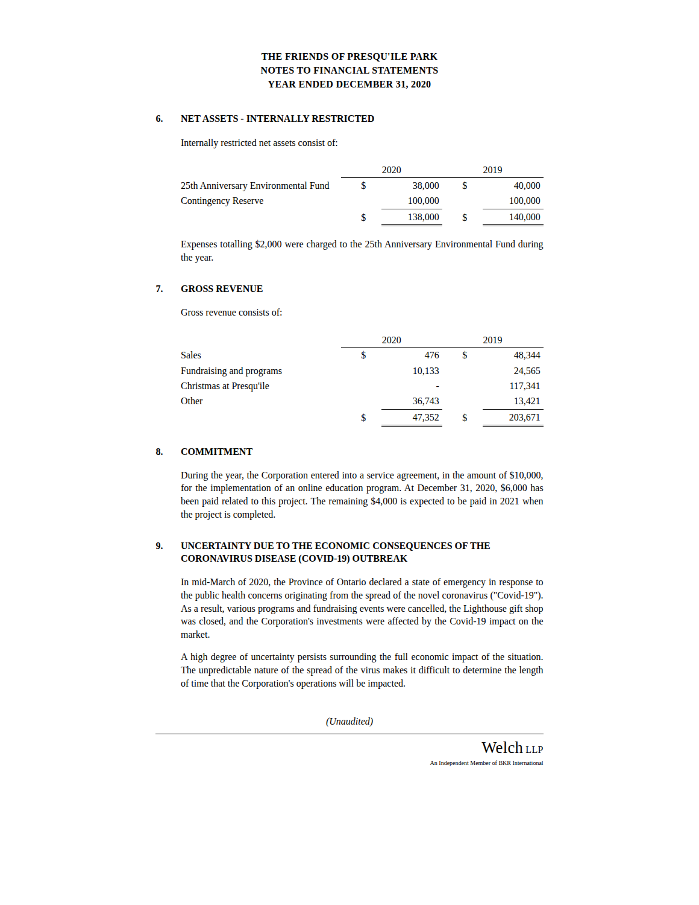THE FRIENDS OF PRESQU'ILE PARK
NOTES TO FINANCIAL STATEMENTS
YEAR ENDED DECEMBER 31, 2020
6. NET ASSETS - INTERNALLY RESTRICTED
Internally restricted net assets consist of:
| | 2020 | 2019 |
| --- | --- | --- |
| 25th Anniversary Environmental Fund | $ | 38,000 | $ | 40,000 |
| Contingency Reserve | | 100,000 | | 100,000 |
| | $ | 138,000 | $ | 140,000 |
Expenses totalling $2,000 were charged to the 25th Anniversary Environmental Fund during the year.
7. GROSS REVENUE
Gross revenue consists of:
| | 2020 | 2019 |
| --- | --- | --- |
| Sales | $ | 476 | $ | 48,344 |
| Fundraising and programs | | 10,133 | | 24,565 |
| Christmas at Presqu'ile | | - | | 117,341 |
| Other | | 36,743 | | 13,421 |
| | $ | 47,352 | $ | 203,671 |
8. COMMITMENT
During the year, the Corporation entered into a service agreement, in the amount of $10,000, for the implementation of an online education program. At December 31, 2020, $6,000 has been paid related to this project. The remaining $4,000 is expected to be paid in 2021 when the project is completed.
9. UNCERTAINTY DUE TO THE ECONOMIC CONSEQUENCES OF THE CORONAVIRUS DISEASE (COVID-19) OUTBREAK
In mid-March of 2020, the Province of Ontario declared a state of emergency in response to the public health concerns originating from the spread of the novel coronavirus ("Covid-19"). As a result, various programs and fundraising events were cancelled, the Lighthouse gift shop was closed, and the Corporation's investments were affected by the Covid-19 impact on the market.
A high degree of uncertainty persists surrounding the full economic impact of the situation. The unpredictable nature of the spread of the virus makes it difficult to determine the length of time that the Corporation's operations will be impacted.
(Unaudited)
Welch LLP
An Independent Member of BKR International